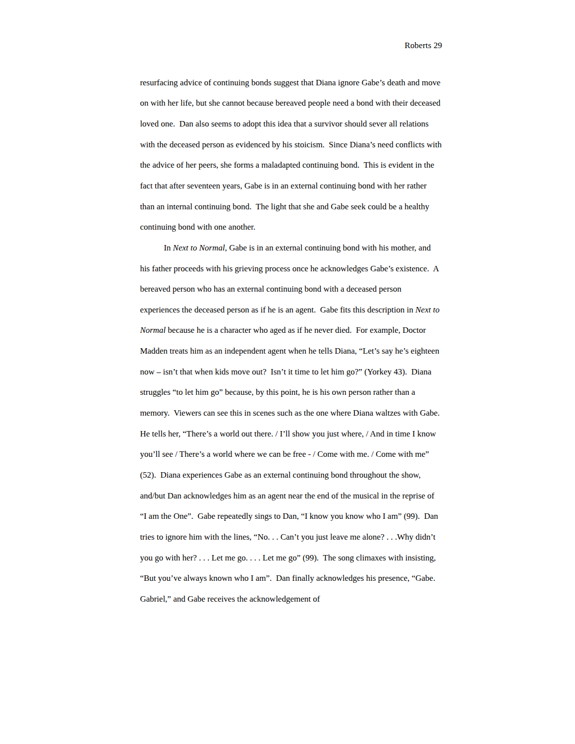Roberts 29
resurfacing advice of continuing bonds suggest that Diana ignore Gabe’s death and move on with her life, but she cannot because bereaved people need a bond with their deceased loved one. Dan also seems to adopt this idea that a survivor should sever all relations with the deceased person as evidenced by his stoicism. Since Diana’s need conflicts with the advice of her peers, she forms a maladapted continuing bond. This is evident in the fact that after seventeen years, Gabe is in an external continuing bond with her rather than an internal continuing bond. The light that she and Gabe seek could be a healthy continuing bond with one another.
In Next to Normal, Gabe is in an external continuing bond with his mother, and his father proceeds with his grieving process once he acknowledges Gabe’s existence. A bereaved person who has an external continuing bond with a deceased person experiences the deceased person as if he is an agent. Gabe fits this description in Next to Normal because he is a character who aged as if he never died. For example, Doctor Madden treats him as an independent agent when he tells Diana, “Let’s say he’s eighteen now – isn’t that when kids move out? Isn’t it time to let him go?” (Yorkey 43). Diana struggles “to let him go” because, by this point, he is his own person rather than a memory. Viewers can see this in scenes such as the one where Diana waltzes with Gabe. He tells her, “There’s a world out there. / I’ll show you just where, / And in time I know you’ll see / There’s a world where we can be free - / Come with me. / Come with me” (52). Diana experiences Gabe as an external continuing bond throughout the show, and/but Dan acknowledges him as an agent near the end of the musical in the reprise of “I am the One”. Gabe repeatedly sings to Dan, “I know you know who I am” (99). Dan tries to ignore him with the lines, “No. . . Can’t you just leave me alone? . . .Why didn’t you go with her? . . . Let me go. . . . Let me go” (99). The song climaxes with insisting, “But you’ve always known who I am”. Dan finally acknowledges his presence, “Gabe. Gabriel,” and Gabe receives the acknowledgement of